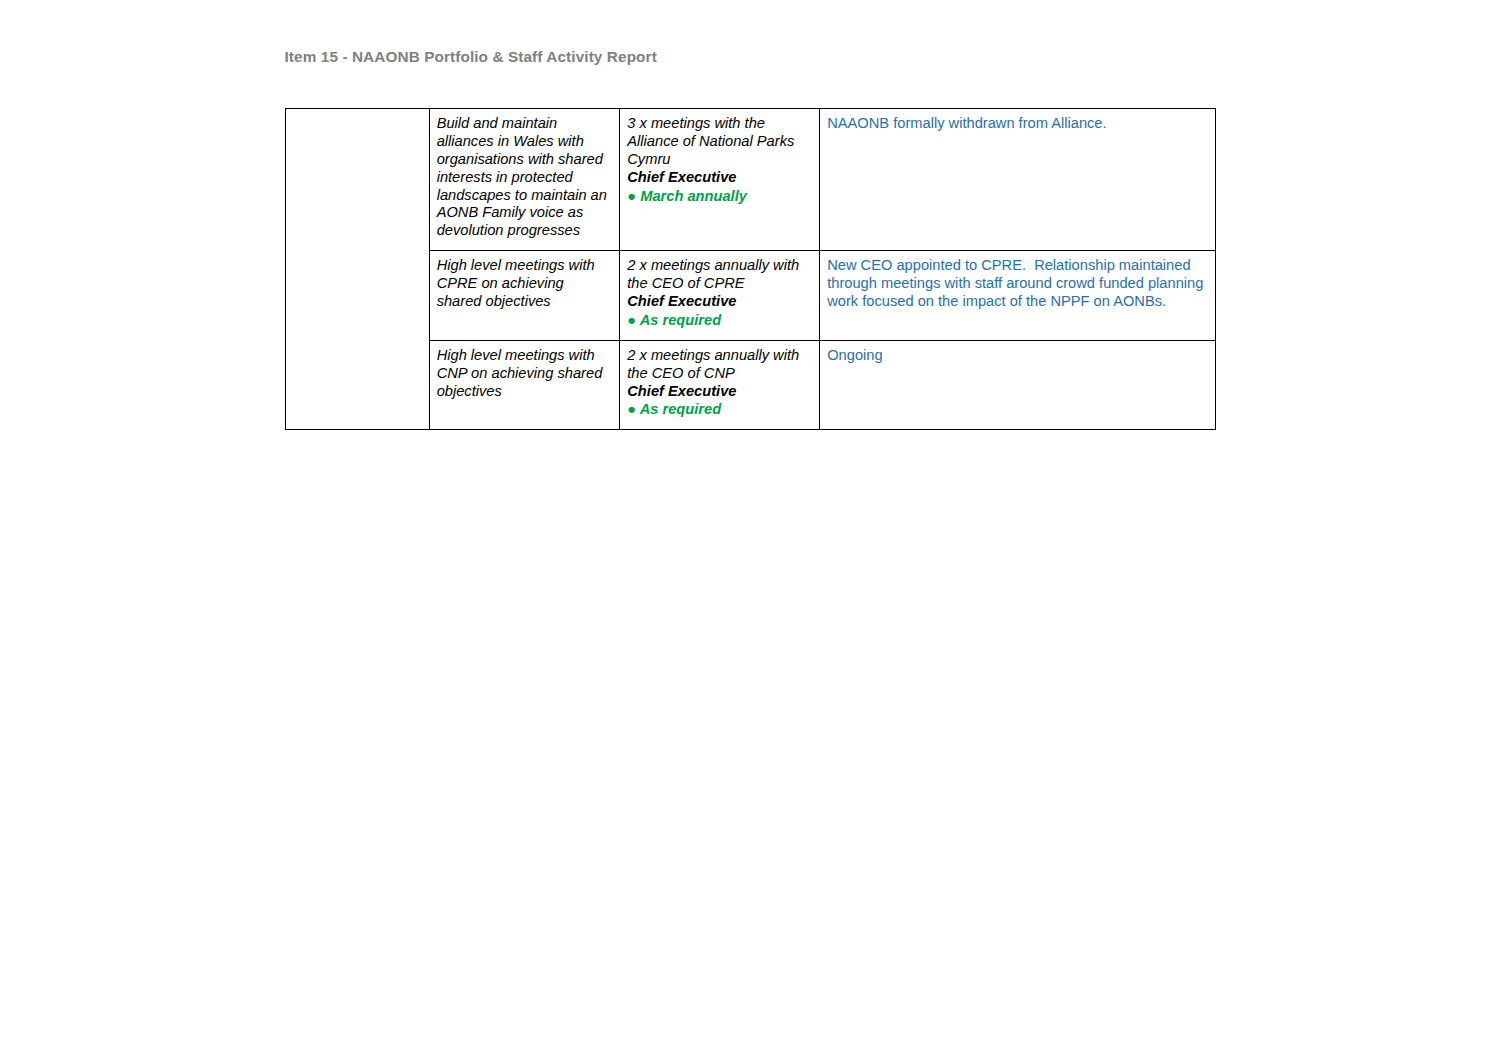Item 15 - NAAONB Portfolio & Staff Activity Report
| | Build and maintain alliances in Wales with organisations with shared interests in protected landscapes to maintain an AONB Family voice as devolution progresses | 3 x meetings with the Alliance of National Parks Cymru Chief Executive ● March annually | NAAONB formally withdrawn from Alliance. |
| High level meetings with CPRE on achieving shared objectives | 2 x meetings annually with the CEO of CPRE Chief Executive ● As required | New CEO appointed to CPRE. Relationship maintained through meetings with staff around crowd funded planning work focused on the impact of the NPPF on AONBs. |
| High level meetings with CNP on achieving shared objectives | 2 x meetings annually with the CEO of CNP Chief Executive ● As required | Ongoing |